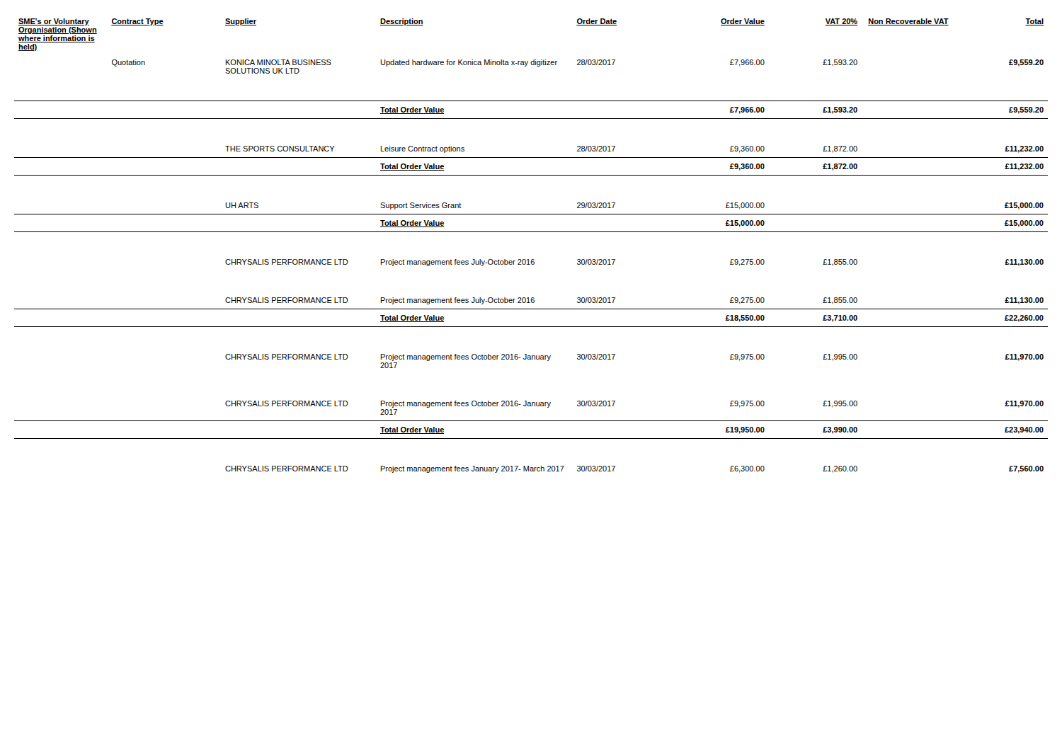| SME's or Voluntary Organisation (Shown where information is held) | Contract Type | Supplier | Description | Order Date | Order Value | VAT 20% | Non Recoverable VAT | Total |
| --- | --- | --- | --- | --- | --- | --- | --- | --- |
| | Quotation | KONICA MINOLTA BUSINESS SOLUTIONS UK LTD | Updated hardware for Konica Minolta x-ray digitizer | 28/03/2017 | £7,966.00 | £1,593.20 | | £9,559.20 |
| | | | Total Order Value | | £7,966.00 | £1,593.20 | | £9,559.20 |
| | | THE SPORTS CONSULTANCY | Leisure Contract options | 28/03/2017 | £9,360.00 | £1,872.00 | | £11,232.00 |
| | | | Total Order Value | | £9,360.00 | £1,872.00 | | £11,232.00 |
| | | UH ARTS | Support Services Grant | 29/03/2017 | £15,000.00 | | | £15,000.00 |
| | | | Total Order Value | | £15,000.00 | | | £15,000.00 |
| | | CHRYSALIS PERFORMANCE LTD | Project management fees July-October 2016 | 30/03/2017 | £9,275.00 | £1,855.00 | | £11,130.00 |
| | | CHRYSALIS PERFORMANCE LTD | Project management fees July-October 2016 | 30/03/2017 | £9,275.00 | £1,855.00 | | £11,130.00 |
| | | | Total Order Value | | £18,550.00 | £3,710.00 | | £22,260.00 |
| | | CHRYSALIS PERFORMANCE LTD | Project management fees October 2016- January 2017 | 30/03/2017 | £9,975.00 | £1,995.00 | | £11,970.00 |
| | | CHRYSALIS PERFORMANCE LTD | Project management fees October 2016- January 2017 | 30/03/2017 | £9,975.00 | £1,995.00 | | £11,970.00 |
| | | | Total Order Value | | £19,950.00 | £3,990.00 | | £23,940.00 |
| | | CHRYSALIS PERFORMANCE LTD | Project management fees January 2017- March 2017 | 30/03/2017 | £6,300.00 | £1,260.00 | | £7,560.00 |